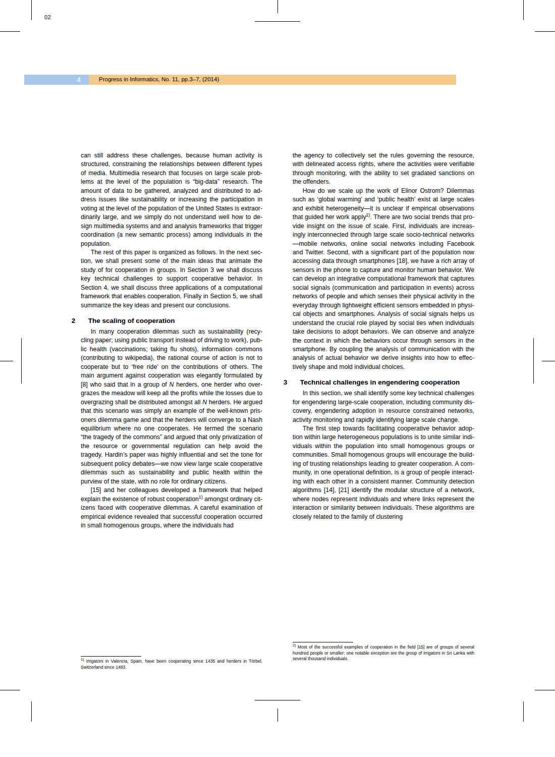02
4
Progress in Informatics, No. 11, pp.3–7, (2014)
can still address these challenges, because human activity is structured, constraining the relationships between different types of media. Multimedia research that focuses on large scale problems at the level of the population is “big-data” research. The amount of data to be gathered, analyzed and distributed to address issues like sustainability or increasing the participation in voting at the level of the population of the United States is extraordinarily large, and we simply do not understand well how to design multimedia systems and and analysis frameworks that trigger coordination (a new semantic process) among individuals in the population.
The rest of this paper is organized as follows. In the next section, we shall present some of the main ideas that animate the study of for cooperation in groups. In Section 3 we shall discuss key technical challenges to support cooperative behavior. In Section 4, we shall discuss three applications of a computational framework that enables cooperation. Finally in Section 5, we shall summarize the key ideas and present our conclusions.
2 The scaling of cooperation
In many cooperation dilemmas such as sustainability (recycling paper; using public transport instead of driving to work), public health (vaccinations; taking flu shots), information commons (contributing to wikipedia), the rational course of action is not to cooperate but to ‘free ride’ on the contributions of others. The main argument against cooperation was elegantly formulated by [8] who said that in a group of N herders, one herder who overgrazes the meadow will keep all the profits while the losses due to overgrazing shall be distributed amongst all N herders. He argued that this scenario was simply an example of the well-known prisoners dilemma game and that the herders will converge to a Nash equilibrium where no one cooperates. He termed the scenario “the tragedy of the commons” and argued that only privatization of the resource or governmental regulation can help avoid the tragedy. Hardin’s paper was highly influential and set the tone for subsequent policy debates—we now view large scale cooperative dilemmas such as sustainability and public health within the purview of the state, with no role for ordinary citizens.
[15] and her colleagues developed a framework that helped explain the existence of robust cooperation1) amongst ordinary citizens faced with cooperative dilemmas. A careful examination of empirical evidence revealed that successful cooperation occurred in small homogenous groups, where the individuals had
the agency to collectively set the rules governing the resource, with delineated access rights, where the activities were verifiable through monitoring, with the ability to set gradated sanctions on the offenders.
How do we scale up the work of Elinor Ostrom? Dilemmas such as ‘global warming’ and ‘public health’ exist at large scales and exhibit heterogeneity—it is unclear if empirical observations that guided her work apply2). There are two social trends that provide insight on the issue of scale. First, individuals are increasingly interconnected through large scale socio-technical networks—mobile networks, online social networks including Facebook and Twitter. Second, with a significant part of the population now accessing data through smartphones [18], we have a rich array of sensors in the phone to capture and monitor human behavior. We can develop an integrative computational framework that captures social signals (communication and participation in events) across networks of people and which senses their physical activity in the everyday through lightweight efficient sensors embedded in physical objects and smartphones. Analysis of social signals helps us understand the crucial role played by social ties when individuals take decisions to adopt behaviors. We can observe and analyze the context in which the behaviors occur through sensors in the smartphone. By coupling the analysis of communication with the analysis of actual behavior we derive insights into how to effectively shape and mold individual choices.
3 Technical challenges in engendering cooperation
In this section, we shall identify some key technical challenges for engendering large-scale cooperation, including community discovery, engendering adoption in resource constrained networks, activity monitoring and rapidly identifying large scale change.
The first step towards facilitating cooperative behavior adoption within large heterogeneous populations is to unite similar individuals within the population into small homogenous groups or communities. Small homogenous groups will encourage the building of trusting relationships leading to greater cooperation. A community, in one operational definition, is a group of people interacting with each other in a consistent manner. Community detection algorithms [14], [21] identify the modular structure of a network, where nodes represent individuals and where links represent the interaction or similarity between individuals. These algorithms are closely related to the family of clustering
1) Irrigators in Valencia, Spain, have been cooperating since 1435 and herders in Törbel, Switzerland since 1483.
2) Most of the successful examples of cooperation in the field [15] are of groups of several hundred people or smaller; one notable exception are the group of irrigators in Sri Lanka with several thousand individuals.